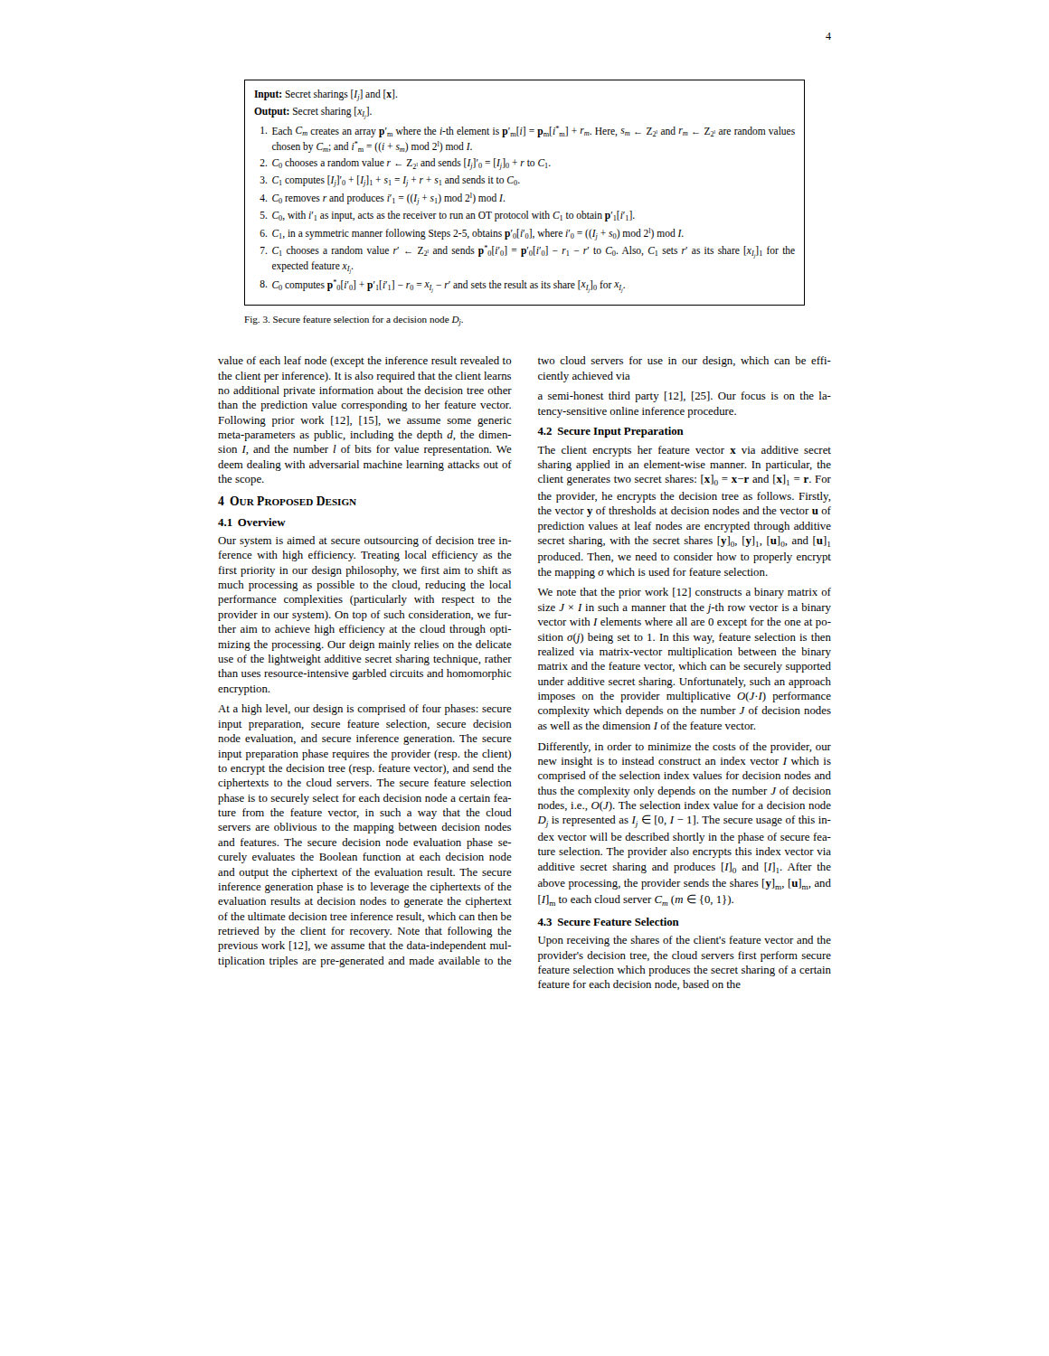4
Input: Secret sharings [Ij] and [x].
Output: Secret sharing [xIj].
Each Cm creates an array p′m where the i-th element is p′m[i] = pm[i*m] + rm. Here, sm ← Z 2l and rm ← Z 2l are random values chosen by Cm; and i*m = ((i + sm) mod 2l) mod I.
C 0 chooses a random value r ← Z 2l and sends [Ij]′0 = [Ij]0 + r to C 1.
C 1 computes [Ij]′0 + [Ij]1 + s 1 = Ij + r + s 1 and sends it to C 0.
C 0 removes r and produces i′1 = ((Ij + s 1) mod 2l) mod I.
C 0, with i′1 as input, acts as the receiver to run an OT protocol with C 1 to obtain p′1[i′1].
C 1, in a symmetric manner following Steps 2-5, obtains p′0[i′0], where i′0 = ((Ij + s 0) mod 2l) mod I.
C 1 chooses a random value r′ ← Z 2l and sends p*0[i′0] = p′0[i′0] − r 1 − r′ to C 0. Also, C 1 sets r′ as its share [xIj]1 for the expected feature xIj.
C 0 computes p*0[i′0] + p′1[i′1] − r 0 = xIj − r′ and sets the result as its share [xIj]0 for xIj.
Fig. 3. Secure feature selection for a decision node Dj.
value of each leaf node (except the inference result revealed to the client per inference). It is also required that the client learns no additional private information about the decision tree other than the prediction value corresponding to her feature vector. Following prior work [12], [15], we assume some generic meta-parameters as public, including the depth d, the dimension I, and the number l of bits for value representation. We deem dealing with adversarial machine learning attacks out of the scope.
4 OUR PROPOSED DESIGN
4.1 Overview
Our system is aimed at secure outsourcing of decision tree inference with high efficiency. Treating local efficiency as the first priority in our design philosophy, we first aim to shift as much processing as possible to the cloud, reducing the local performance complexities (particularly with respect to the provider in our system). On top of such consideration, we further aim to achieve high efficiency at the cloud through optimizing the processing. Our deign mainly relies on the delicate use of the lightweight additive secret sharing technique, rather than uses resource-intensive garbled circuits and homomorphic encryption.
At a high level, our design is comprised of four phases: secure input preparation, secure feature selection, secure decision node evaluation, and secure inference generation. The secure input preparation phase requires the provider (resp. the client) to encrypt the decision tree (resp. feature vector), and send the ciphertexts to the cloud servers. The secure feature selection phase is to securely select for each decision node a certain feature from the feature vector, in such a way that the cloud servers are oblivious to the mapping between decision nodes and features. The secure decision node evaluation phase securely evaluates the Boolean function at each decision node and output the ciphertext of the evaluation result. The secure inference generation phase is to leverage the ciphertexts of the evaluation results at decision nodes to generate the ciphertext of the ultimate decision tree inference result, which can then be retrieved by the client for recovery. Note that following the previous work [12], we assume that the data-independent multiplication triples are pre-generated and made available to the two cloud servers for use in our design, which can be efficiently achieved via
a semi-honest third party [12], [25]. Our focus is on the latency-sensitive online inference procedure.
4.2 Secure Input Preparation
The client encrypts her feature vector x via additive secret sharing applied in an element-wise manner. In particular, the client generates two secret shares: [x]0 = x−r and [x]1 = r. For the provider, he encrypts the decision tree as follows. Firstly, the vector y of thresholds at decision nodes and the vector u of prediction values at leaf nodes are encrypted through additive secret sharing, with the secret shares [y]0, [y]1, [u]0, and [u]1 produced. Then, we need to consider how to properly encrypt the mapping σ which is used for feature selection.
We note that the prior work [12] constructs a binary matrix of size J × I in such a manner that the j-th row vector is a binary vector with I elements where all are 0 except for the one at position σ(j) being set to 1. In this way, feature selection is then realized via matrix-vector multiplication between the binary matrix and the feature vector, which can be securely supported under additive secret sharing. Unfortunately, such an approach imposes on the provider multiplicative O(J·I) performance complexity which depends on the number J of decision nodes as well as the dimension I of the feature vector.
Differently, in order to minimize the costs of the provider, our new insight is to instead construct an index vector I which is comprised of the selection index values for decision nodes and thus the complexity only depends on the number J of decision nodes, i.e., O(J). The selection index value for a decision node Dj is represented as Ij ∈ [0, I − 1]. The secure usage of this index vector will be described shortly in the phase of secure feature selection. The provider also encrypts this index vector via additive secret sharing and produces [I]0 and [I]1. After the above processing, the provider sends the shares [y]m, [u]m, and [I]m to each cloud server Cm (m ∈ {0, 1}).
4.3 Secure Feature Selection
Upon receiving the shares of the client's feature vector and the provider's decision tree, the cloud servers first perform secure feature selection which produces the secret sharing of a certain feature for each decision node, based on the